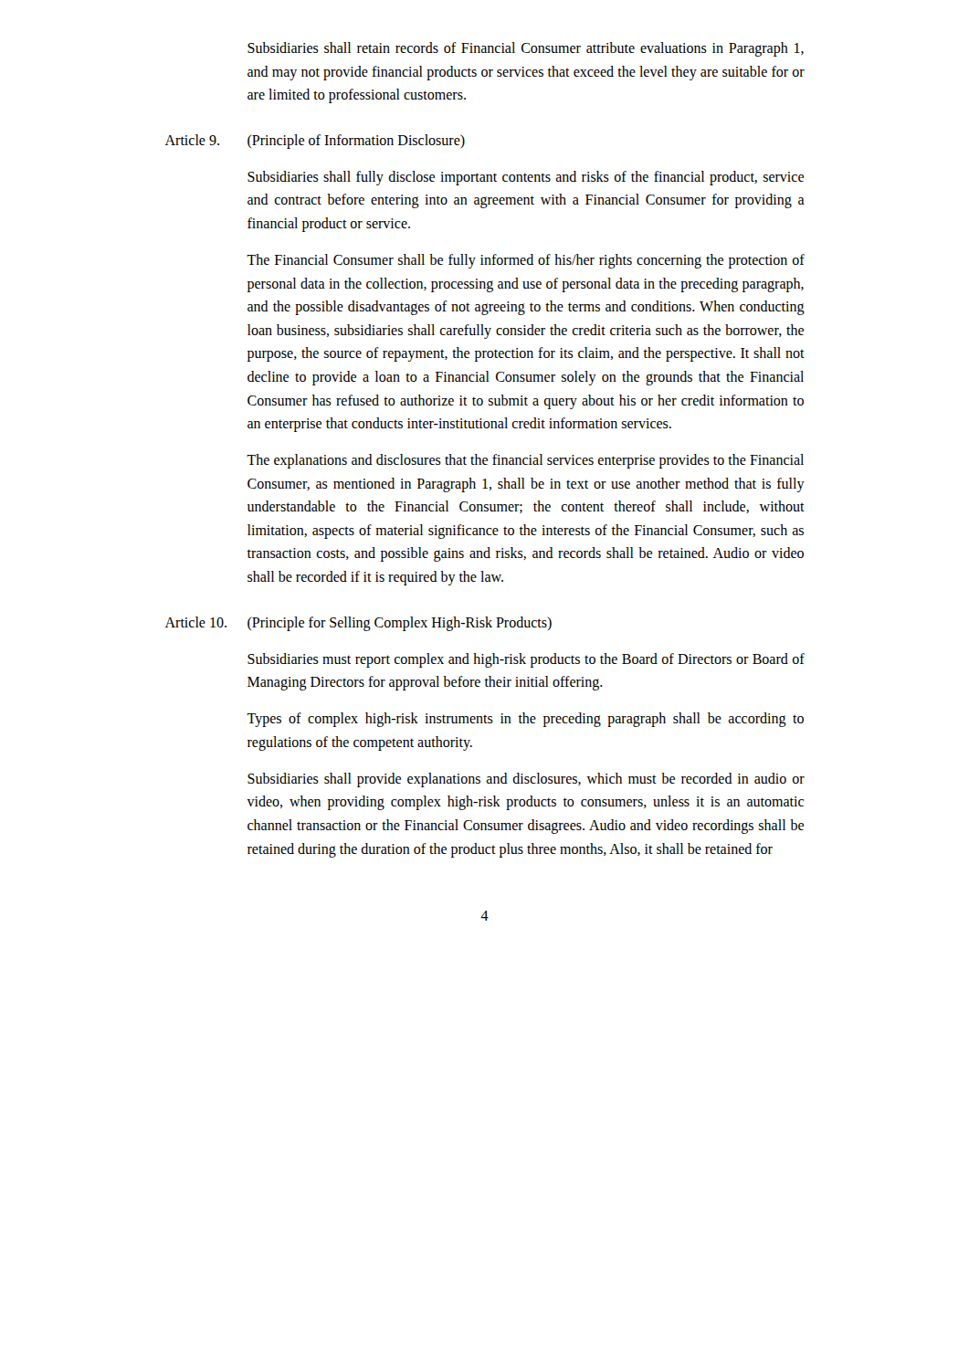Subsidiaries shall retain records of Financial Consumer attribute evaluations in Paragraph 1, and may not provide financial products or services that exceed the level they are suitable for or are limited to professional customers.
Article 9.
(Principle of Information Disclosure)
Subsidiaries shall fully disclose important contents and risks of the financial product, service and contract before entering into an agreement with a Financial Consumer for providing a financial product or service.
The Financial Consumer shall be fully informed of his/her rights concerning the protection of personal data in the collection, processing and use of personal data in the preceding paragraph, and the possible disadvantages of not agreeing to the terms and conditions. When conducting loan business, subsidiaries shall carefully consider the credit criteria such as the borrower, the purpose, the source of repayment, the protection for its claim, and the perspective. It shall not decline to provide a loan to a Financial Consumer solely on the grounds that the Financial Consumer has refused to authorize it to submit a query about his or her credit information to an enterprise that conducts inter-institutional credit information services.
The explanations and disclosures that the financial services enterprise provides to the Financial Consumer, as mentioned in Paragraph 1, shall be in text or use another method that is fully understandable to the Financial Consumer; the content thereof shall include, without limitation, aspects of material significance to the interests of the Financial Consumer, such as transaction costs, and possible gains and risks, and records shall be retained. Audio or video shall be recorded if it is required by the law.
Article 10.
(Principle for Selling Complex High-Risk Products)
Subsidiaries must report complex and high-risk products to the Board of Directors or Board of Managing Directors for approval before their initial offering.
Types of complex high-risk instruments in the preceding paragraph shall be according to regulations of the competent authority.
Subsidiaries shall provide explanations and disclosures, which must be recorded in audio or video, when providing complex high-risk products to consumers, unless it is an automatic channel transaction or the Financial Consumer disagrees. Audio and video recordings shall be retained during the duration of the product plus three months, Also, it shall be retained for
4